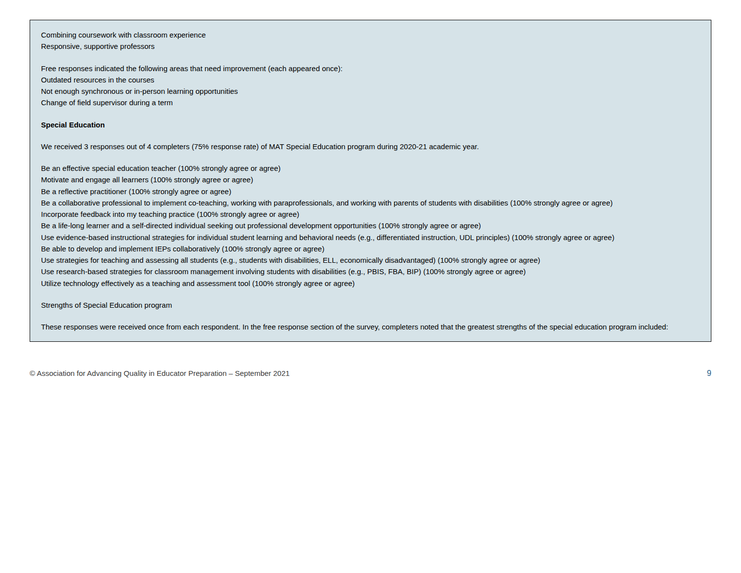Combining coursework with classroom experience
Responsive, supportive professors
Free responses indicated the following areas that need improvement (each appeared once):
Outdated resources in the courses
Not enough synchronous or in-person learning opportunities
Change of field supervisor during a term
Special Education
We received 3 responses out of 4 completers (75% response rate) of MAT Special Education program during 2020-21 academic year.
Be an effective special education teacher (100% strongly agree or agree)
Motivate and engage all learners (100% strongly agree or agree)
Be a reflective practitioner (100% strongly agree or agree)
Be a collaborative professional to implement co-teaching, working with paraprofessionals, and working with parents of students with disabilities (100% strongly agree or agree)
Incorporate feedback into my teaching practice (100% strongly agree or agree)
Be a life-long learner and a self-directed individual seeking out professional development opportunities (100% strongly agree or agree)
Use evidence-based instructional strategies for individual student learning and behavioral needs (e.g., differentiated instruction, UDL principles) (100% strongly agree or agree)
Be able to develop and implement IEPs collaboratively (100% strongly agree or agree)
Use strategies for teaching and assessing all students (e.g., students with disabilities, ELL, economically disadvantaged) (100% strongly agree or agree)
Use research-based strategies for classroom management involving students with disabilities (e.g., PBIS, FBA, BIP) (100% strongly agree or agree)
Utilize technology effectively as a teaching and assessment tool (100% strongly agree or agree)
Strengths of Special Education program
These responses were received once from each respondent. In the free response section of the survey, completers noted that the greatest strengths of the special education program included:
© Association for Advancing Quality in Educator Preparation – September 2021 9